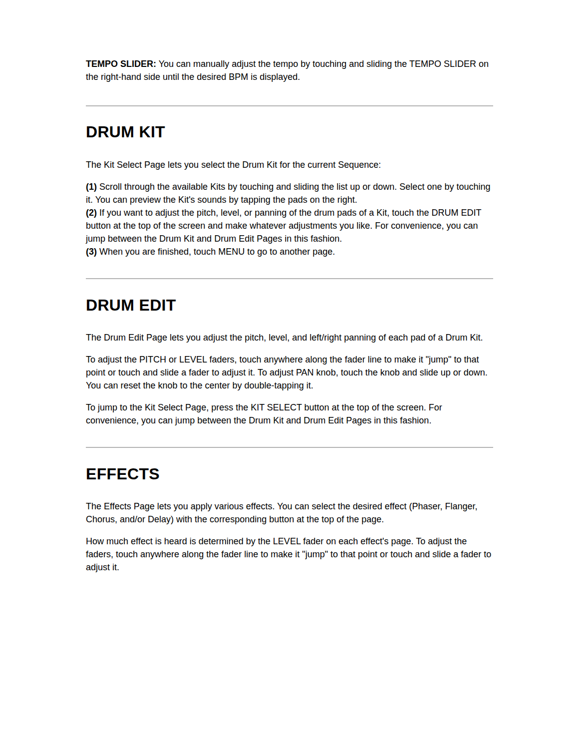TEMPO SLIDER: You can manually adjust the tempo by touching and sliding the TEMPO SLIDER on the right-hand side until the desired BPM is displayed.
DRUM KIT
The Kit Select Page lets you select the Drum Kit for the current Sequence:
(1) Scroll through the available Kits by touching and sliding the list up or down. Select one by touching it. You can preview the Kit's sounds by tapping the pads on the right.
(2) If you want to adjust the pitch, level, or panning of the drum pads of a Kit, touch the DRUM EDIT button at the top of the screen and make whatever adjustments you like. For convenience, you can jump between the Drum Kit and Drum Edit Pages in this fashion.
(3) When you are finished, touch MENU to go to another page.
DRUM EDIT
The Drum Edit Page lets you adjust the pitch, level, and left/right panning of each pad of a Drum Kit.
To adjust the PITCH or LEVEL faders, touch anywhere along the fader line to make it "jump" to that point or touch and slide a fader to adjust it. To adjust PAN knob, touch the knob and slide up or down. You can reset the knob to the center by double-tapping it.
To jump to the Kit Select Page, press the KIT SELECT button at the top of the screen. For convenience, you can jump between the Drum Kit and Drum Edit Pages in this fashion.
EFFECTS
The Effects Page lets you apply various effects. You can select the desired effect (Phaser, Flanger, Chorus, and/or Delay) with the corresponding button at the top of the page.
How much effect is heard is determined by the LEVEL fader on each effect's page. To adjust the faders, touch anywhere along the fader line to make it "jump" to that point or touch and slide a fader to adjust it.